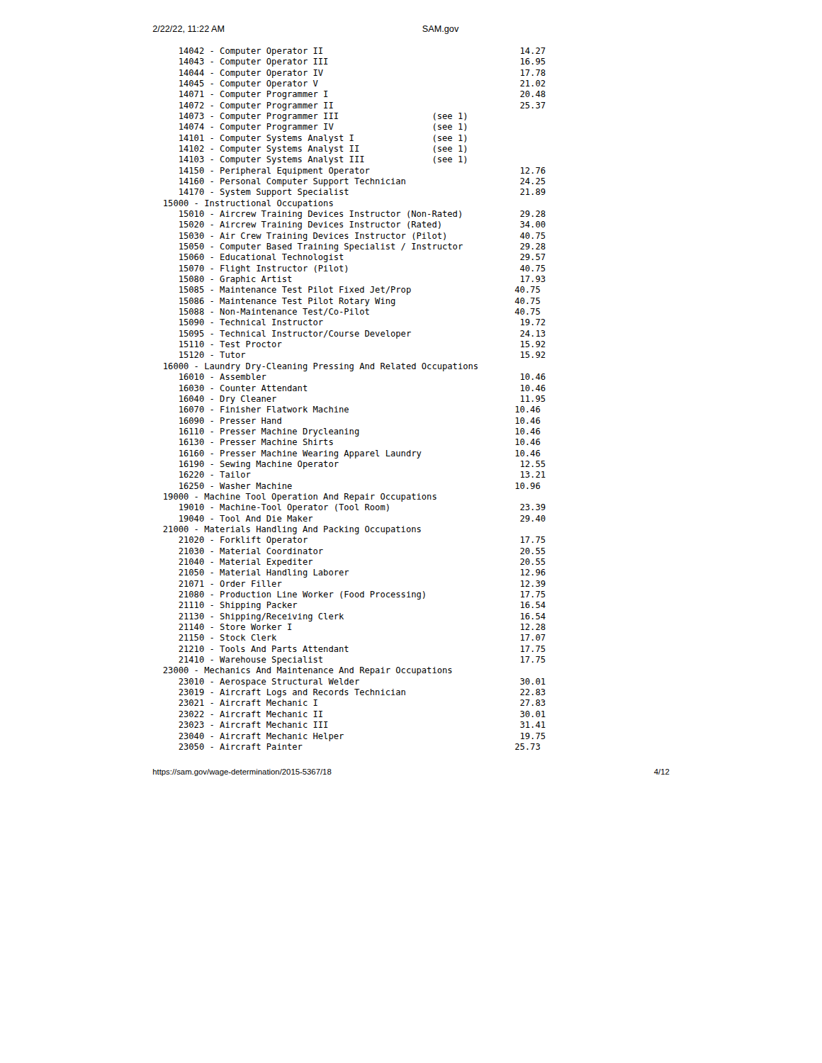2/22/22, 11:22 AM
SAM.gov
     14042 - Computer Operator II                                      14.27
     14043 - Computer Operator III                                     16.95
     14044 - Computer Operator IV                                      17.78
     14045 - Computer Operator V                                       21.02
     14071 - Computer Programmer I                                     20.48
     14072 - Computer Programmer II                                    25.37
     14073 - Computer Programmer III                  (see 1)
     14074 - Computer Programmer IV                   (see 1)
     14101 - Computer Systems Analyst I               (see 1)
     14102 - Computer Systems Analyst II              (see 1)
     14103 - Computer Systems Analyst III             (see 1)
     14150 - Peripheral Equipment Operator                             12.76
     14160 - Personal Computer Support Technician                      24.25
     14170 - System Support Specialist                                 21.89
  15000 - Instructional Occupations
     15010 - Aircrew Training Devices Instructor (Non-Rated)           29.28
     15020 - Aircrew Training Devices Instructor (Rated)               34.00
     15030 - Air Crew Training Devices Instructor (Pilot)              40.75
     15050 - Computer Based Training Specialist / Instructor           29.28
     15060 - Educational Technologist                                  29.57
     15070 - Flight Instructor (Pilot)                                 40.75
     15080 - Graphic Artist                                            17.93
     15085 - Maintenance Test Pilot Fixed Jet/Prop                    40.75
     15086 - Maintenance Test Pilot Rotary Wing                       40.75
     15088 - Non-Maintenance Test/Co-Pilot                            40.75
     15090 - Technical Instructor                                      19.72
     15095 - Technical Instructor/Course Developer                     24.13
     15110 - Test Proctor                                              15.92
     15120 - Tutor                                                     15.92
  16000 - Laundry Dry-Cleaning Pressing And Related Occupations
     16010 - Assembler                                                 10.46
     16030 - Counter Attendant                                         10.46
     16040 - Dry Cleaner                                               11.95
     16070 - Finisher Flatwork Machine                                10.46
     16090 - Presser Hand                                             10.46
     16110 - Presser Machine Drycleaning                              10.46
     16130 - Presser Machine Shirts                                   10.46
     16160 - Presser Machine Wearing Apparel Laundry                  10.46
     16190 - Sewing Machine Operator                                   12.55
     16220 - Tailor                                                    13.21
     16250 - Washer Machine                                           10.96
  19000 - Machine Tool Operation And Repair Occupations
     19010 - Machine-Tool Operator (Tool Room)                         23.39
     19040 - Tool And Die Maker                                        29.40
  21000 - Materials Handling And Packing Occupations
     21020 - Forklift Operator                                         17.75
     21030 - Material Coordinator                                      20.55
     21040 - Material Expediter                                        20.55
     21050 - Material Handling Laborer                                 12.96
     21071 - Order Filler                                              12.39
     21080 - Production Line Worker (Food Processing)                  17.75
     21110 - Shipping Packer                                           16.54
     21130 - Shipping/Receiving Clerk                                  16.54
     21140 - Store Worker I                                            12.28
     21150 - Stock Clerk                                               17.07
     21210 - Tools And Parts Attendant                                 17.75
     21410 - Warehouse Specialist                                      17.75
  23000 - Mechanics And Maintenance And Repair Occupations
     23010 - Aerospace Structural Welder                               30.01
     23019 - Aircraft Logs and Records Technician                      22.83
     23021 - Aircraft Mechanic I                                       27.83
     23022 - Aircraft Mechanic II                                      30.01
     23023 - Aircraft Mechanic III                                     31.41
     23040 - Aircraft Mechanic Helper                                  19.75
     23050 - Aircraft Painter                                         25.73
https://sam.gov/wage-determination/2015-5367/18
4/12